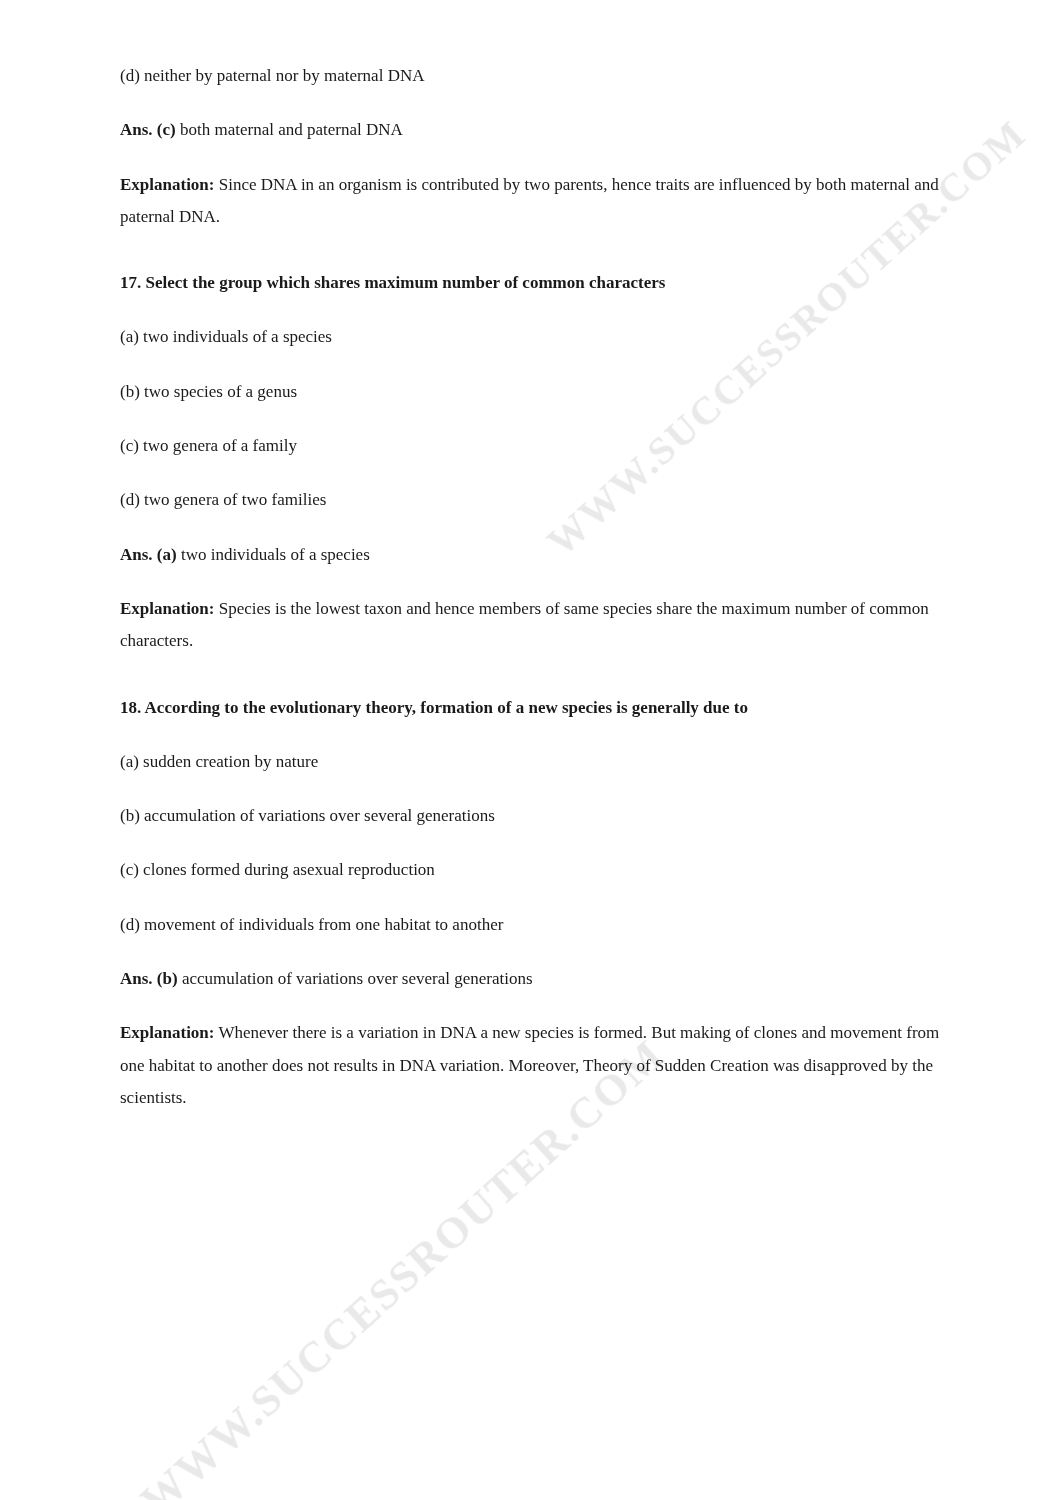WWW.SUCCESSROUTER.COM
WWW.SUCCESSROUTER.COM
(d) neither by paternal nor by maternal DNA
Ans. (c) both maternal and paternal DNA
Explanation: Since DNA in an organism is contributed by two parents, hence traits are influenced by both maternal and paternal DNA.
17. Select the group which shares maximum number of common characters
(a) two individuals of a species
(b) two species of a genus
(c) two genera of a family
(d) two genera of two families
Ans. (a) two individuals of a species
Explanation: Species is the lowest taxon and hence members of same species share the maximum number of common characters.
18. According to the evolutionary theory, formation of a new species is generally due to
(a) sudden creation by nature
(b) accumulation of variations over several generations
(c) clones formed during asexual reproduction
(d) movement of individuals from one habitat to another
Ans. (b) accumulation of variations over several generations
Explanation: Whenever there is a variation in DNA a new species is formed. But making of clones and movement from one habitat to another does not results in DNA variation. Moreover, Theory of Sudden Creation was disapproved by the scientists.